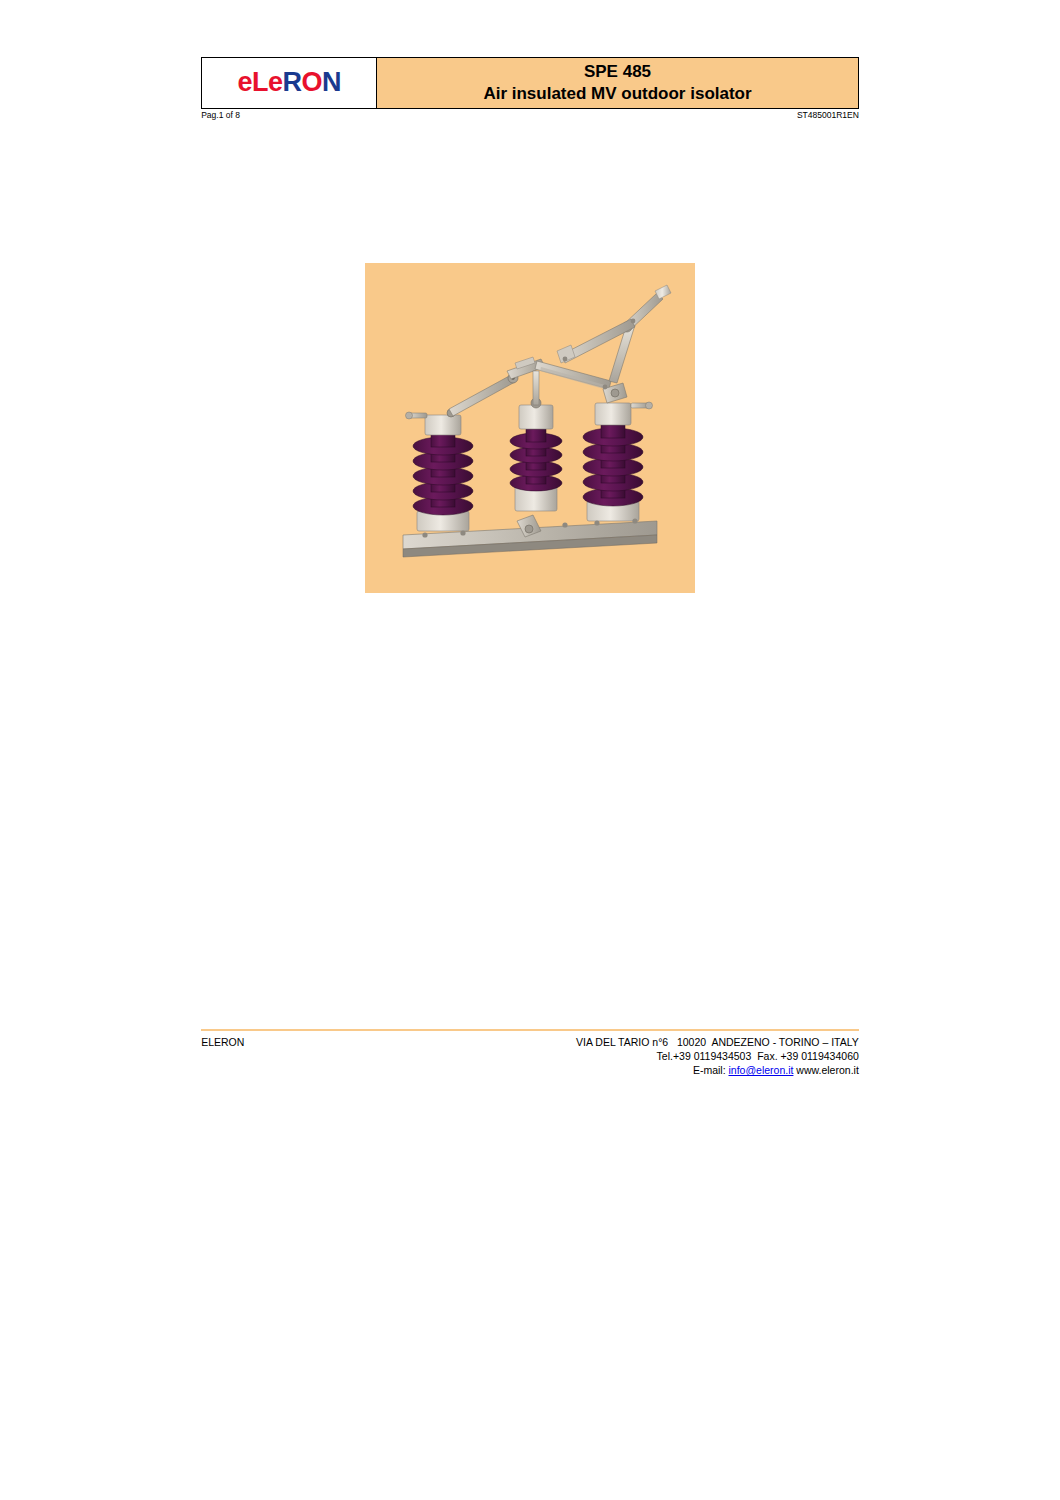eLe RON
SPE 485
Air insulated MV outdoor isolator
Pag.1 of 8 ST485001R1EN
ELERON
VIA DEL TARIO n°6 10020 ANDEZENO - TORINO – ITALY
Tel.+39 0119434503 Fax. +39 0119434060
E-mail: info@eleron.it www.eleron.it